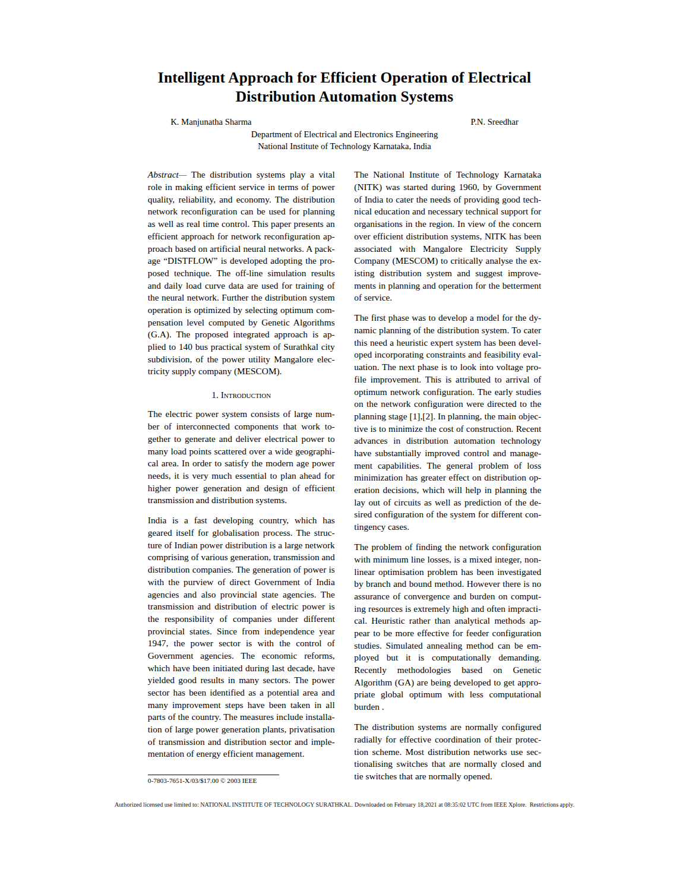Intelligent Approach for Efficient Operation of Electrical
Distribution Automation Systems
K. Manjunatha Sharma P.N. Sreedhar
Department of Electrical and Electronics Engineering
National Institute of Technology Karnataka, India
Abstract— The distribution systems play a vital role in making efficient service in terms of power quality, reliability, and economy. The distribution network reconfiguration can be used for planning as well as real time control. This paper presents an efficient approach for network reconfiguration approach based on artificial neural networks. A package “DISTFLOW” is developed adopting the proposed technique. The off-line simulation results and daily load curve data are used for training of the neural network. Further the distribution system operation is optimized by selecting optimum compensation level computed by Genetic Algorithms (G.A). The proposed integrated approach is applied to 140 bus practical system of Surathkal city subdivision, of the power utility Mangalore electricity supply company (MESCOM).
1. Introduction
The electric power system consists of large number of interconnected components that work together to generate and deliver electrical power to many load points scattered over a wide geographical area. In order to satisfy the modern age power needs, it is very much essential to plan ahead for higher power generation and design of efficient transmission and distribution systems.
India is a fast developing country, which has geared itself for globalisation process. The structure of Indian power distribution is a large network comprising of various generation, transmission and distribution companies. The generation of power is with the purview of direct Government of India agencies and also provincial state agencies. The transmission and distribution of electric power is the responsibility of companies under different provincial states. Since from independence year 1947, the power sector is with the control of Government agencies. The economic reforms, which have been initiated during last decade, have yielded good results in many sectors. The power sector has been identified as a potential area and many improvement steps have been taken in all parts of the country. The measures include installation of large power generation plants, privatisation of transmission and distribution sector and implementation of energy efficient management.
0-7803-7651-X/03/$17.00 © 2003 IEEE
The National Institute of Technology Karnataka (NITK) was started during 1960, by Government of India to cater the needs of providing good technical education and necessary technical support for organisations in the region. In view of the concern over efficient distribution systems, NITK has been associated with Mangalore Electricity Supply Company (MESCOM) to critically analyse the existing distribution system and suggest improvements in planning and operation for the betterment of service.
The first phase was to develop a model for the dynamic planning of the distribution system. To cater this need a heuristic expert system has been developed incorporating constraints and feasibility evaluation. The next phase is to look into voltage profile improvement. This is attributed to arrival of optimum network configuration. The early studies on the network configuration were directed to the planning stage [1],[2]. In planning, the main objective is to minimize the cost of construction. Recent advances in distribution automation technology have substantially improved control and management capabilities. The general problem of loss minimization has greater effect on distribution operation decisions, which will help in planning the lay out of circuits as well as prediction of the desired configuration of the system for different contingency cases.
The problem of finding the network configuration with minimum line losses, is a mixed integer, non-linear optimisation problem has been investigated by branch and bound method. However there is no assurance of convergence and burden on computing resources is extremely high and often impractical. Heuristic rather than analytical methods appear to be more effective for feeder configuration studies. Simulated annealing method can be employed but it is computationally demanding. Recently methodologies based on Genetic Algorithm (GA) are being developed to get appropriate global optimum with less computational burden .
The distribution systems are normally configured radially for effective coordination of their protection scheme. Most distribution networks use sectionalising switches that are normally closed and tie switches that are normally opened.
Authorized licensed use limited to: NATIONAL INSTITUTE OF TECHNOLOGY SURATHKAL. Downloaded on February 18,2021 at 08:35:02 UTC from IEEE Xplore. Restrictions apply.